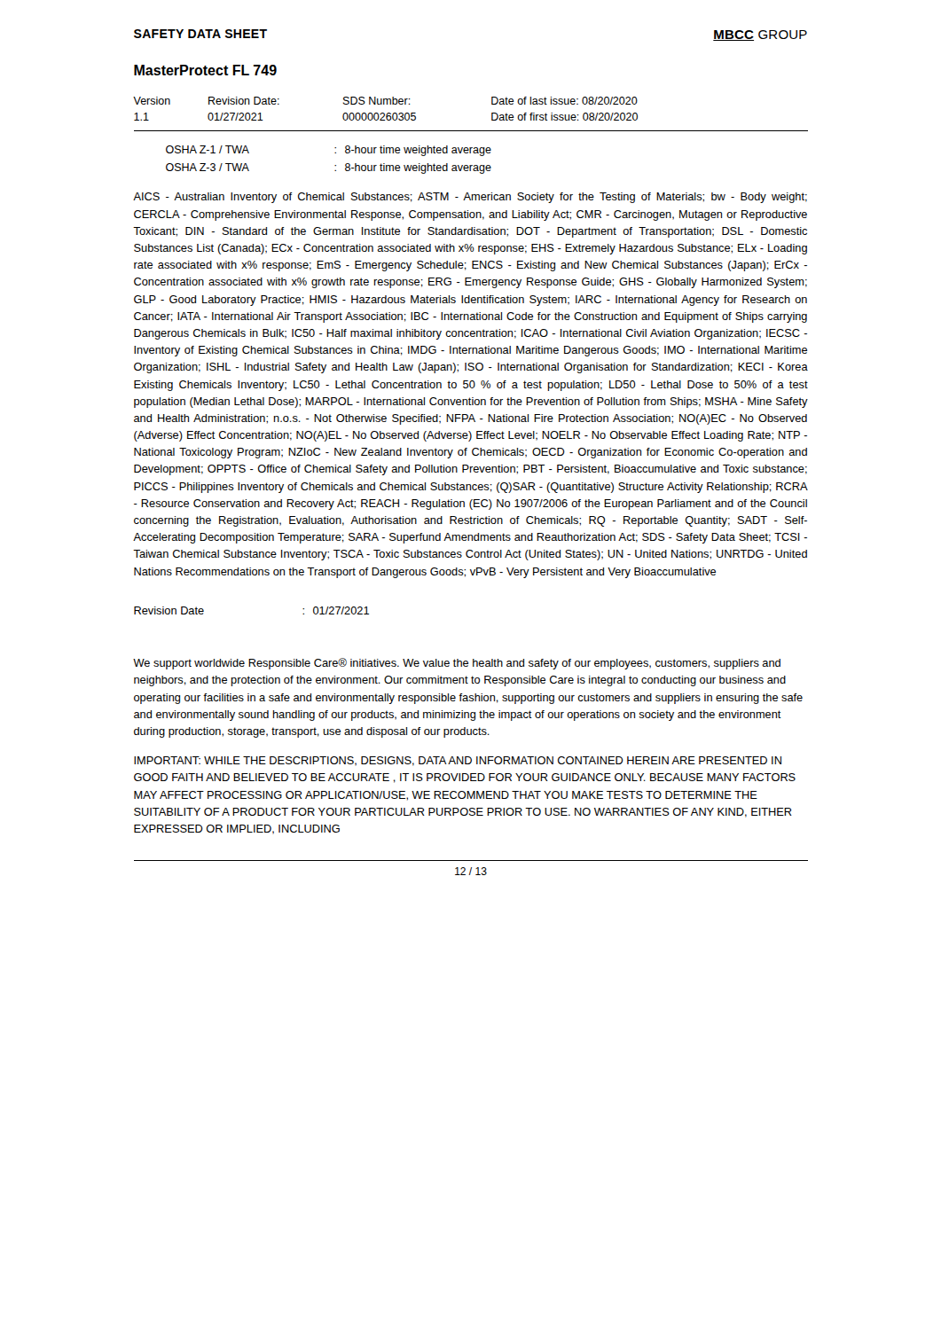SAFETY DATA SHEET
MBCC GROUP
MasterProtect FL 749
| Version 1.1 | Revision Date: 01/27/2021 | SDS Number: 000000260305 | Date of last issue: 08/20/2020 Date of first issue: 08/20/2020 |
OSHA Z-1 / TWA: 8-hour time weighted average
OSHA Z-3 / TWA: 8-hour time weighted average
AICS - Australian Inventory of Chemical Substances; ASTM - American Society for the Testing of Materials; bw - Body weight; CERCLA - Comprehensive Environmental Response, Compensation, and Liability Act; CMR - Carcinogen, Mutagen or Reproductive Toxicant; DIN - Standard of the German Institute for Standardisation; DOT - Department of Transportation; DSL - Domestic Substances List (Canada); ECx - Concentration associated with x% response; EHS - Extremely Hazardous Substance; ELx - Loading rate associated with x% response; EmS - Emergency Schedule; ENCS - Existing and New Chemical Substances (Japan); ErCx - Concentration associated with x% growth rate response; ERG - Emergency Response Guide; GHS - Globally Harmonized System; GLP - Good Laboratory Practice; HMIS - Hazardous Materials Identification System; IARC - International Agency for Research on Cancer; IATA - International Air Transport Association; IBC - International Code for the Construction and Equipment of Ships carrying Dangerous Chemicals in Bulk; IC50 - Half maximal inhibitory concentration; ICAO - International Civil Aviation Organization; IECSC - Inventory of Existing Chemical Substances in China; IMDG - International Maritime Dangerous Goods; IMO - International Maritime Organization; ISHL - Industrial Safety and Health Law (Japan); ISO - International Organisation for Standardization; KECI - Korea Existing Chemicals Inventory; LC50 - Lethal Concentration to 50 % of a test population; LD50 - Lethal Dose to 50% of a test population (Median Lethal Dose); MARPOL - International Convention for the Prevention of Pollution from Ships; MSHA - Mine Safety and Health Administration; n.o.s. - Not Otherwise Specified; NFPA - National Fire Protection Association; NO(A)EC - No Observed (Adverse) Effect Concentration; NO(A)EL - No Observed (Adverse) Effect Level; NOELR - No Observable Effect Loading Rate; NTP - National Toxicology Program; NZIoC - New Zealand Inventory of Chemicals; OECD - Organization for Economic Co-operation and Development; OPPTS - Office of Chemical Safety and Pollution Prevention; PBT - Persistent, Bioaccumulative and Toxic substance; PICCS - Philippines Inventory of Chemicals and Chemical Substances; (Q)SAR - (Quantitative) Structure Activity Relationship; RCRA - Resource Conservation and Recovery Act; REACH - Regulation (EC) No 1907/2006 of the European Parliament and of the Council concerning the Registration, Evaluation, Authorisation and Restriction of Chemicals; RQ - Reportable Quantity; SADT - Self-Accelerating Decomposition Temperature; SARA - Superfund Amendments and Reauthorization Act; SDS - Safety Data Sheet; TCSI - Taiwan Chemical Substance Inventory; TSCA - Toxic Substances Control Act (United States); UN - United Nations; UNRTDG - United Nations Recommendations on the Transport of Dangerous Goods; vPvB - Very Persistent and Very Bioaccumulative
Revision Date: 01/27/2021
We support worldwide Responsible Care® initiatives. We value the health and safety of our employees, customers, suppliers and neighbors, and the protection of the environment. Our commitment to Responsible Care is integral to conducting our business and operating our facilities in a safe and environmentally responsible fashion, supporting our customers and suppliers in ensuring the safe and environmentally sound handling of our products, and minimizing the impact of our operations on society and the environment during production, storage, transport, use and disposal of our products.
IMPORTANT: WHILE THE DESCRIPTIONS, DESIGNS, DATA AND INFORMATION CONTAINED HEREIN ARE PRESENTED IN GOOD FAITH AND BELIEVED TO BE ACCURATE , IT IS PROVIDED FOR YOUR GUIDANCE ONLY. BECAUSE MANY FACTORS MAY AFFECT PROCESSING OR APPLICATION/USE, WE RECOMMEND THAT YOU MAKE TESTS TO DETERMINE THE SUITABILITY OF A PRODUCT FOR YOUR PARTICULAR PURPOSE PRIOR TO USE. NO WARRANTIES OF ANY KIND, EITHER EXPRESSED OR IMPLIED, INCLUDING
12 / 13